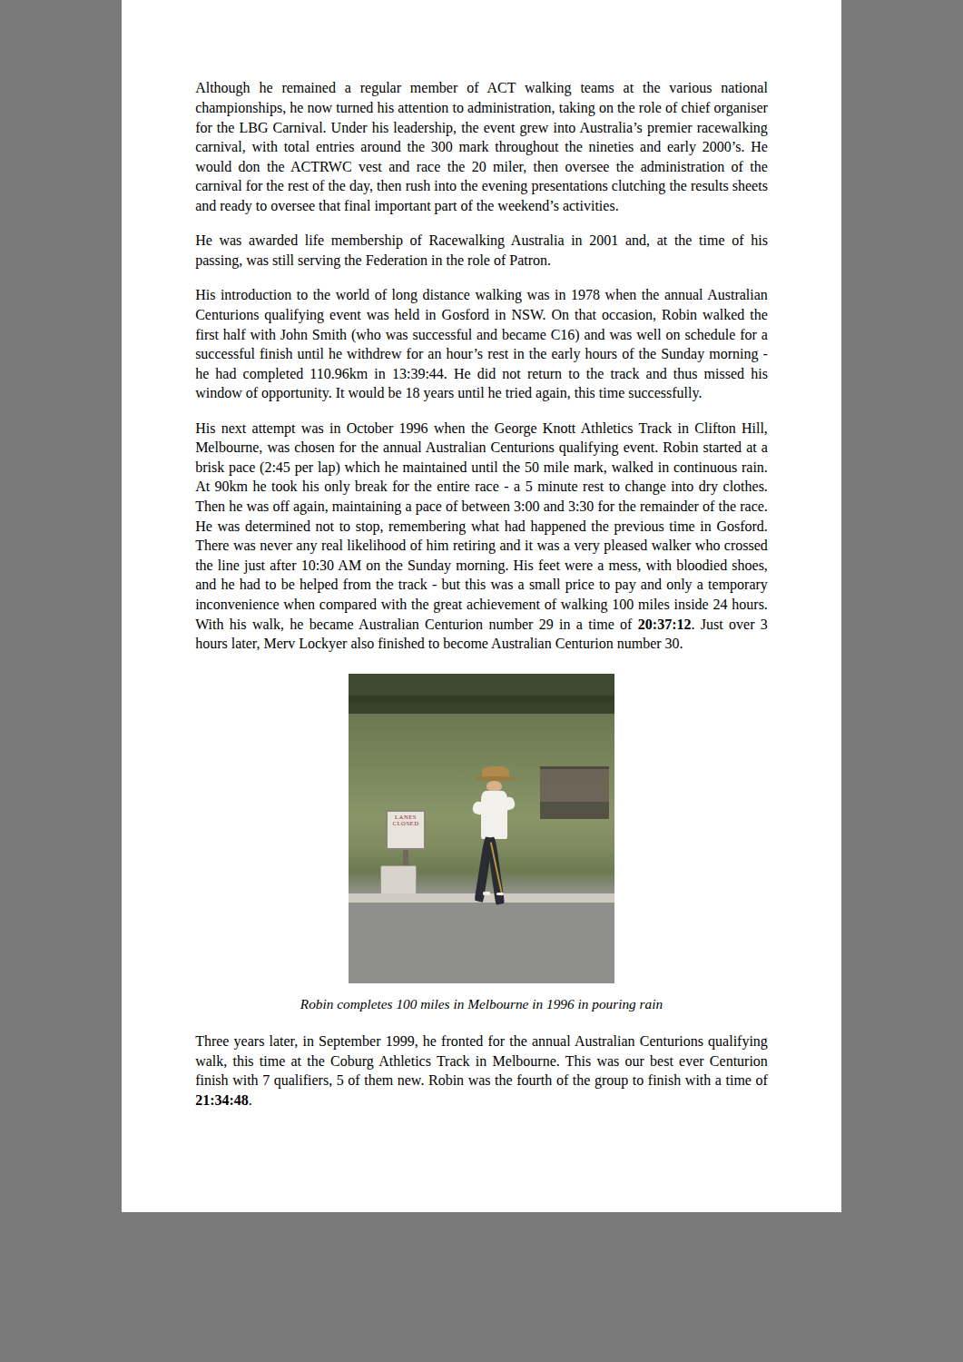Although he remained a regular member of ACT walking teams at the various national championships, he now turned his attention to administration, taking on the role of chief organiser for the LBG Carnival. Under his leadership, the event grew into Australia’s premier racewalking carnival, with total entries around the 300 mark throughout the nineties and early 2000’s. He would don the ACTRWC vest and race the 20 miler, then oversee the administration of the carnival for the rest of the day, then rush into the evening presentations clutching the results sheets and ready to oversee that final important part of the weekend’s activities.
He was awarded life membership of Racewalking Australia in 2001 and, at the time of his passing, was still serving the Federation in the role of Patron.
His introduction to the world of long distance walking was in 1978 when the annual Australian Centurions qualifying event was held in Gosford in NSW. On that occasion, Robin walked the first half with John Smith (who was successful and became C16) and was well on schedule for a successful finish until he withdrew for an hour’s rest in the early hours of the Sunday morning - he had completed 110.96km in 13:39:44. He did not return to the track and thus missed his window of opportunity. It would be 18 years until he tried again, this time successfully.
His next attempt was in October 1996 when the George Knott Athletics Track in Clifton Hill, Melbourne, was chosen for the annual Australian Centurions qualifying event. Robin started at a brisk pace (2:45 per lap) which he maintained until the 50 mile mark, walked in continuous rain. At 90km he took his only break for the entire race - a 5 minute rest to change into dry clothes. Then he was off again, maintaining a pace of between 3:00 and 3:30 for the remainder of the race. He was determined not to stop, remembering what had happened the previous time in Gosford. There was never any real likelihood of him retiring and it was a very pleased walker who crossed the line just after 10:30 AM on the Sunday morning. His feet were a mess, with bloodied shoes, and he had to be helped from the track - but this was a small price to pay and only a temporary inconvenience when compared with the great achievement of walking 100 miles inside 24 hours. With his walk, he became Australian Centurion number 29 in a time of 20:37:12. Just over 3 hours later, Merv Lockyer also finished to become Australian Centurion number 30.
LANES
CLOSED
Robin completes 100 miles in Melbourne in 1996 in pouring rain
Three years later, in September 1999, he fronted for the annual Australian Centurions qualifying walk, this time at the Coburg Athletics Track in Melbourne. This was our best ever Centurion finish with 7 qualifiers, 5 of them new. Robin was the fourth of the group to finish with a time of 21:34:48.